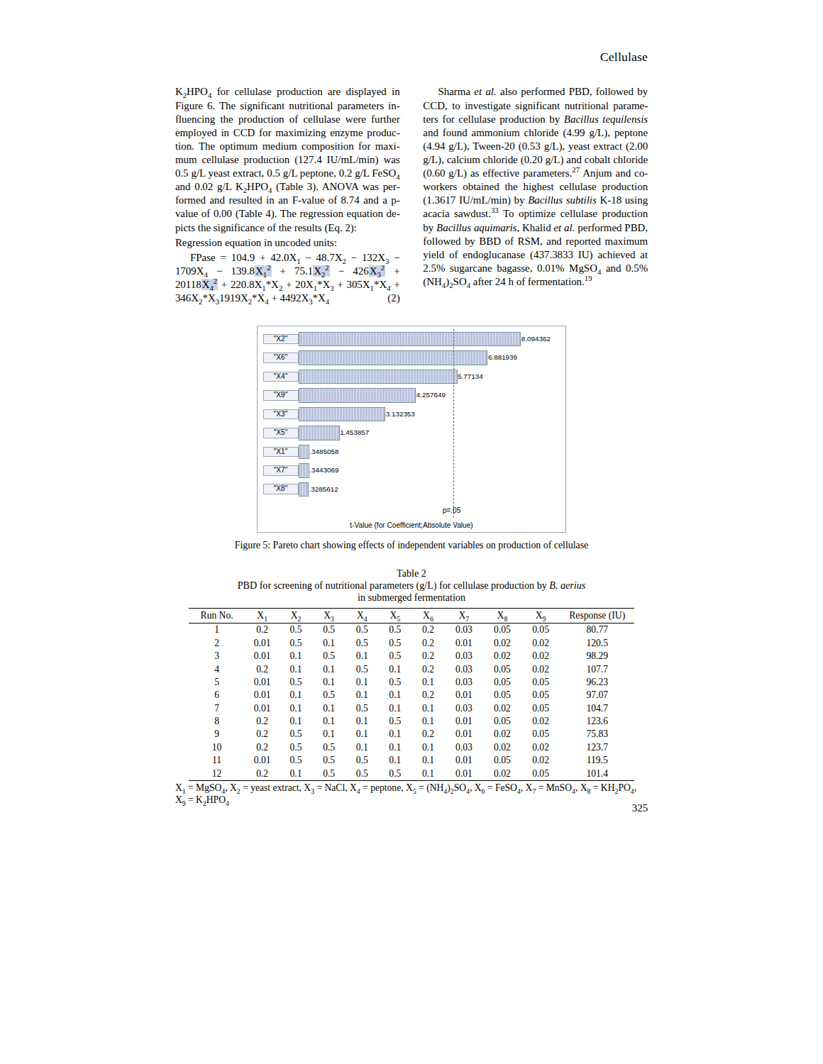Cellulase
K2HPO4 for cellulase production are displayed in Figure 6. The significant nutritional parameters influencing the production of cellulase were further employed in CCD for maximizing enzyme production. The optimum medium composition for maximum cellulase production (127.4 IU/mL/min) was 0.5 g/L yeast extract, 0.5 g/L peptone, 0.2 g/L FeSO4 and 0.02 g/L K2HPO4 (Table 3). ANOVA was performed and resulted in an F-value of 8.74 and a p-value of 0.00 (Table 4). The regression equation depicts the significance of the results (Eq. 2):
Regression equation in uncoded units:
FPase = 104.9 + 42.0X1 − 48.7X2 − 132X3 − 1709X4 − 139.8X12 + 75.1X22 − 426X32 + 20118X42 + 220.8X1*X2 + 20X1*X3 + 305X1*X4 + 346X2*X31919X2*X4 + 4492X3*X4 (2)
Sharma et al. also performed PBD, followed by CCD, to investigate significant nutritional parameters for cellulase production by Bacillus tequilensis and found ammonium chloride (4.99 g/L), peptone (4.94 g/L), Tween-20 (0.53 g/L), yeast extract (2.00 g/L), calcium chloride (0.20 g/L) and cobalt chloride (0.60 g/L) as effective parameters.27 Anjum and coworkers obtained the highest cellulase production (1.3617 IU/mL/min) by Bacillus subtilis K-18 using acacia sawdust.33 To optimize cellulase production by Bacillus aquimaris, Khalid et al. performed PBD, followed by BBD of RSM, and reported maximum yield of endoglucanase (437.3833 IU) achieved at 2.5% sugarcane bagasse, 0.01% MgSO4 and 0.5% (NH4)2SO4 after 24 h of fermentation.19
"X2"
8.094362
"X6"
6.881939
"X4"
5.77134
"X9"
4.257649
"X3"
3.132353
"X5"
1.453857
"X1"
.3485058
"X7"
.3443069
"X8"
.3285612
p=.05
t-Value (for Coefficient;Absolute Value)
Figure 5: Pareto chart showing effects of independent variables on production of cellulase
Table 2
PBD for screening of nutritional parameters (g/L) for cellulase production by B. aerius
in submerged fermentation
| Run No. | X 1 | X 2 | X 3 | X 4 | X 5 | X 6 | X 7 | X 8 | X 9 | Response (IU) |
| --- | --- | --- | --- | --- | --- | --- | --- | --- | --- | --- |
| 1 | 0.2 | 0.5 | 0.5 | 0.5 | 0.5 | 0.2 | 0.03 | 0.05 | 0.05 | 80.77 |
| 2 | 0.01 | 0.5 | 0.1 | 0.5 | 0.5 | 0.2 | 0.01 | 0.02 | 0.02 | 120.5 |
| 3 | 0.01 | 0.1 | 0.5 | 0.1 | 0.5 | 0.2 | 0.03 | 0.02 | 0.02 | 98.29 |
| 4 | 0.2 | 0.1 | 0.1 | 0.5 | 0.1 | 0.2 | 0.03 | 0.05 | 0.02 | 107.7 |
| 5 | 0.01 | 0.5 | 0.1 | 0.1 | 0.5 | 0.1 | 0.03 | 0.05 | 0.05 | 96.23 |
| 6 | 0.01 | 0.1 | 0.5 | 0.1 | 0.1 | 0.2 | 0.01 | 0.05 | 0.05 | 97.07 |
| 7 | 0.01 | 0.1 | 0.1 | 0.5 | 0.1 | 0.1 | 0.03 | 0.02 | 0.05 | 104.7 |
| 8 | 0.2 | 0.1 | 0.1 | 0.1 | 0.5 | 0.1 | 0.01 | 0.05 | 0.02 | 123.6 |
| 9 | 0.2 | 0.5 | 0.1 | 0.1 | 0.1 | 0.2 | 0.01 | 0.02 | 0.05 | 75.83 |
| 10 | 0.2 | 0.5 | 0.5 | 0.1 | 0.1 | 0.1 | 0.03 | 0.02 | 0.02 | 123.7 |
| 11 | 0.01 | 0.5 | 0.5 | 0.5 | 0.1 | 0.1 | 0.01 | 0.05 | 0.02 | 119.5 |
| 12 | 0.2 | 0.1 | 0.5 | 0.5 | 0.5 | 0.1 | 0.01 | 0.02 | 0.05 | 101.4 |
X1 = MgSO4, X2 = yeast extract, X3 = NaCl, X4 = peptone, X5 = (NH4)2SO4, X6 = FeSO4, X7 = MnSO4, X8 = KH2PO4, X9 = K2HPO4
325